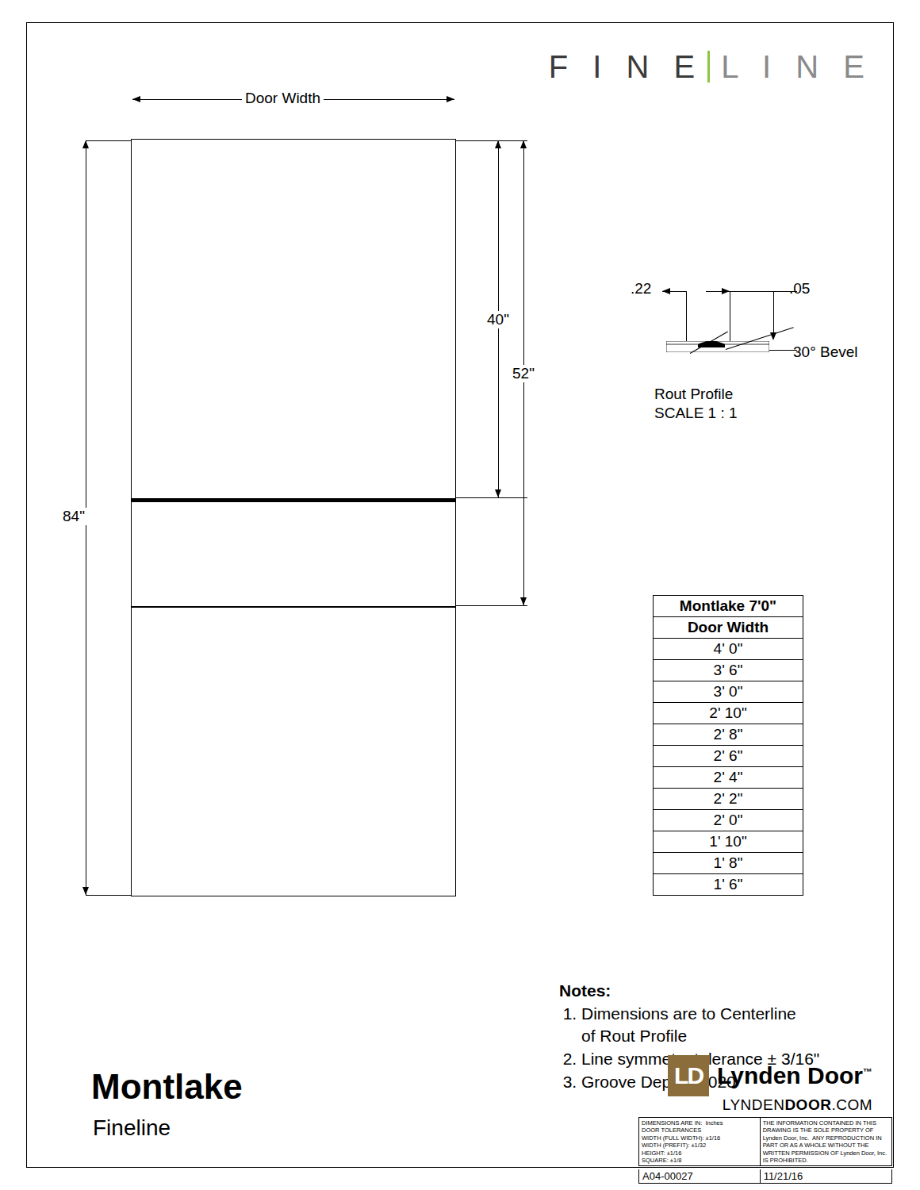F I N E L I N E
Door Width
84"
40"
52"
.22
.05
30° Bevel
Rout Profile
SCALE 1 : 1
| Montlake 7'0" |
| --- |
| Door Width |
| 4' 0" |
| 3' 6" |
| 3' 0" |
| 2' 10" |
| 2' 8" |
| 2' 6" |
| 2' 4" |
| 2' 2" |
| 2' 0" |
| 1' 10" |
| 1' 8" |
| 1' 6" |
Notes:
Dimensions are to Centerline
of Rout Profile
Line symmetry tolerance ± 3/16"
Groove Depth ± .020
Montlake
Fineline
LD
Lynden Door™
LYNDEN DOOR.COM
DIMENSIONS ARE IN: Inches
DOOR TOLERANCES
WIDTH (FULL WIDTH): ±1/16
WIDTH (PREFIT): ±1/32
HEIGHT: ±1/16
SQUARE: ±1/8
THE INFORMATION CONTAINED IN THIS DRAWING IS THE SOLE PROPERTY OF Lynden Door, Inc. ANY REPRODUCTION IN PART OR AS A WHOLE WITHOUT THE WRITTEN PERMISSION OF Lynden Door, Inc. IS PROHIBITED.
A04-00027
11/21/16